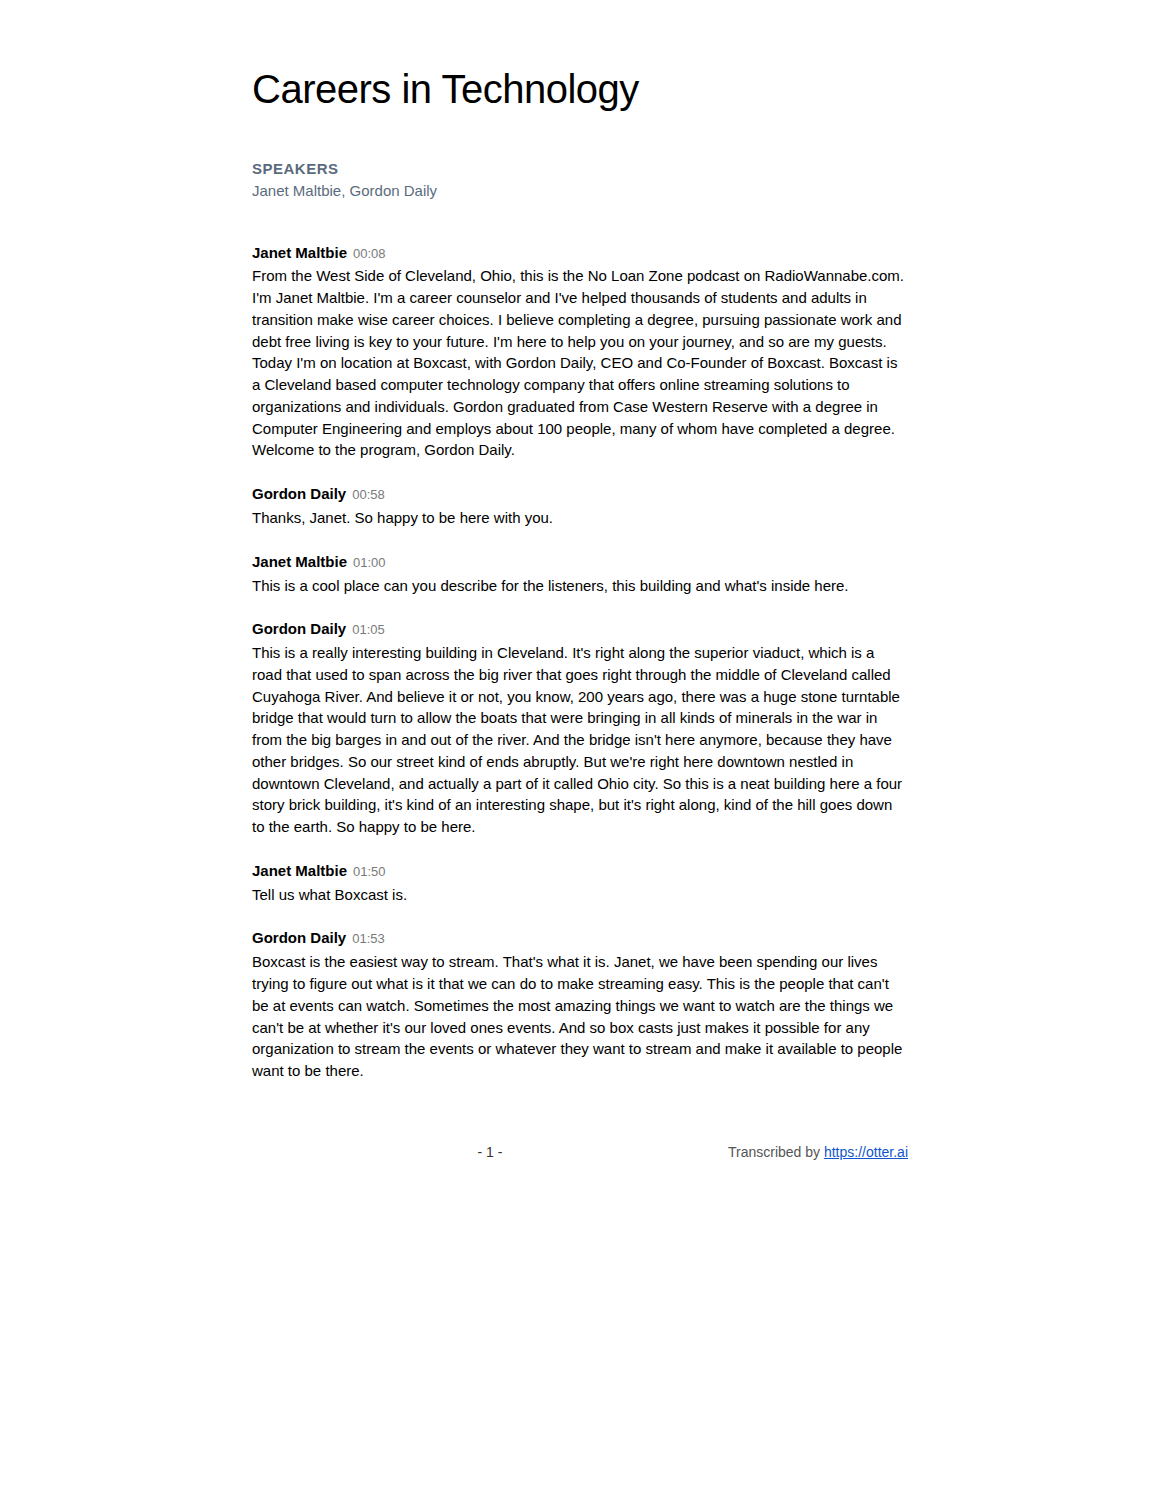Careers in Technology
SPEAKERS
Janet Maltbie, Gordon Daily
Janet Maltbie 00:08
From the West Side of Cleveland, Ohio, this is the No Loan Zone podcast on RadioWannabe.com. I'm Janet Maltbie. I'm a career counselor and I've helped thousands of students and adults in transition make wise career choices. I believe completing a degree, pursuing passionate work and debt free living is key to your future. I'm here to help you on your journey, and so are my guests. Today I'm on location at Boxcast, with Gordon Daily, CEO and Co-Founder of Boxcast. Boxcast is a Cleveland based computer technology company that offers online streaming solutions to organizations and individuals. Gordon graduated from Case Western Reserve with a degree in Computer Engineering and employs about 100 people, many of whom have completed a degree. Welcome to the program, Gordon Daily.
Gordon Daily 00:58
Thanks, Janet. So happy to be here with you.
Janet Maltbie 01:00
This is a cool place can you describe for the listeners, this building and what's inside here.
Gordon Daily 01:05
This is a really interesting building in Cleveland. It's right along the superior viaduct, which is a road that used to span across the big river that goes right through the middle of Cleveland called Cuyahoga River. And believe it or not, you know, 200 years ago, there was a huge stone turntable bridge that would turn to allow the boats that were bringing in all kinds of minerals in the war in from the big barges in and out of the river. And the bridge isn't here anymore, because they have other bridges. So our street kind of ends abruptly. But we're right here downtown nestled in downtown Cleveland, and actually a part of it called Ohio city. So this is a neat building here a four story brick building, it's kind of an interesting shape, but it's right along, kind of the hill goes down to the earth. So happy to be here.
Janet Maltbie 01:50
Tell us what Boxcast is.
Gordon Daily 01:53
Boxcast is the easiest way to stream. That's what it is. Janet, we have been spending our lives trying to figure out what is it that we can do to make streaming easy. This is the people that can't be at events can watch. Sometimes the most amazing things we want to watch are the things we can't be at whether it's our loved ones events. And so box casts just makes it possible for any organization to stream the events or whatever they want to stream and make it available to people want to be there.
- 1 - Transcribed by https://otter.ai